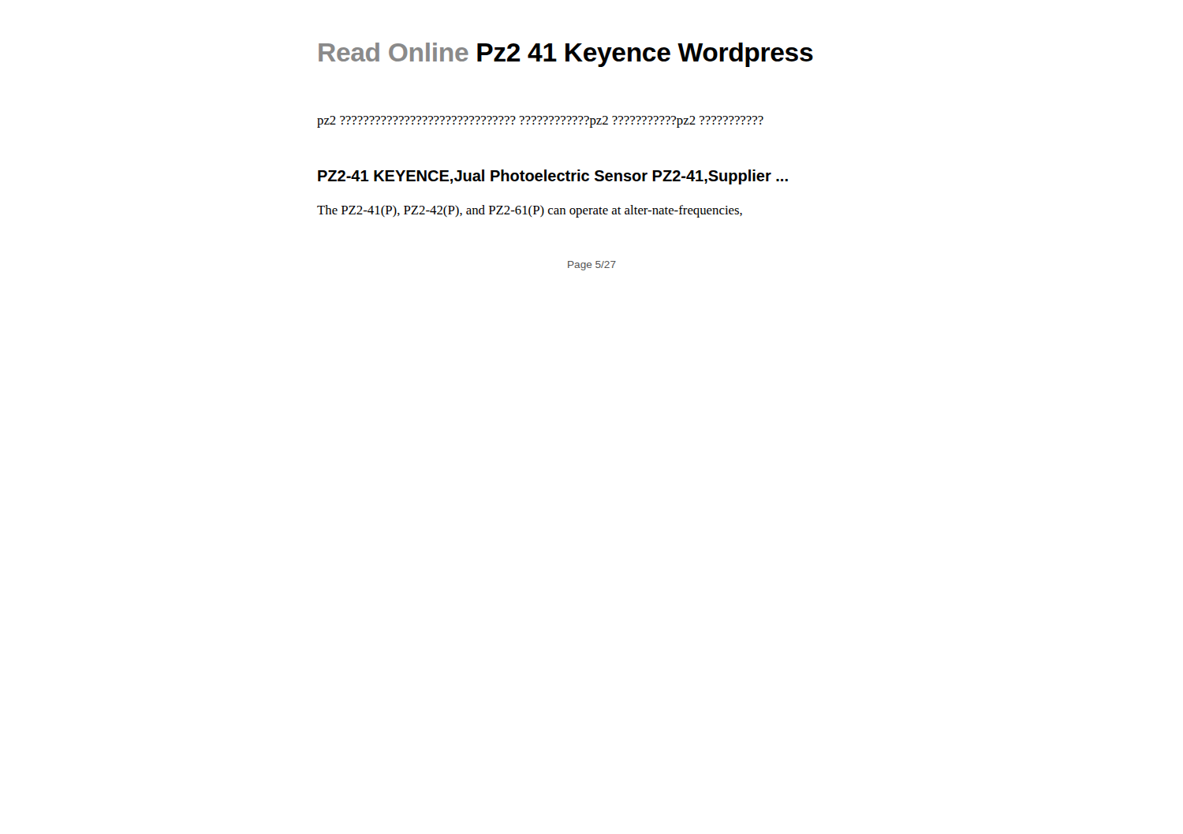Read Online Pz2 41 Keyence Wordpress
pz2 ?????????????????????????????? ????????????pz2 ???????????pz2 ???????????
PZ2-41 KEYENCE,Jual Photoelectric Sensor PZ2-41,Supplier ...
The PZ2-41(P), PZ2-42(P), and PZ2-61(P) can operate at alter-nate-frequencies,
Page 5/27